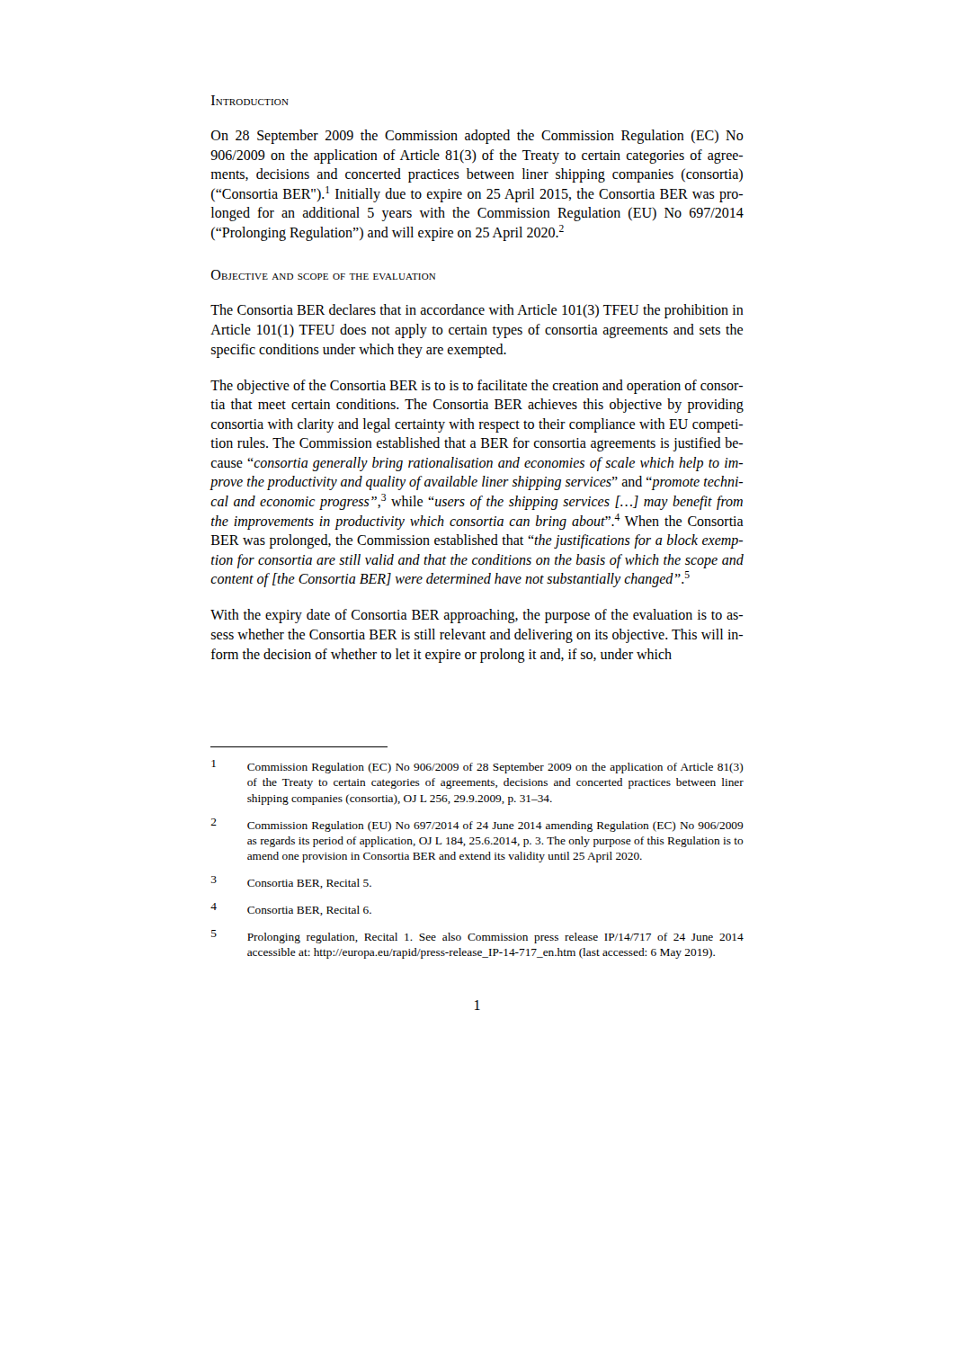Introduction
On 28 September 2009 the Commission adopted the Commission Regulation (EC) No 906/2009 on the application of Article 81(3) of the Treaty to certain categories of agreements, decisions and concerted practices between liner shipping companies (consortia) (“Consortia BER").1 Initially due to expire on 25 April 2015, the Consortia BER was prolonged for an additional 5 years with the Commission Regulation (EU) No 697/2014 (“Prolonging Regulation”) and will expire on 25 April 2020.2
Objective and scope of the evaluation
The Consortia BER declares that in accordance with Article 101(3) TFEU the prohibition in Article 101(1) TFEU does not apply to certain types of consortia agreements and sets the specific conditions under which they are exempted.
The objective of the Consortia BER is to is to facilitate the creation and operation of consortia that meet certain conditions. The Consortia BER achieves this objective by providing consortia with clarity and legal certainty with respect to their compliance with EU competition rules. The Commission established that a BER for consortia agreements is justified because “consortia generally bring rationalisation and economies of scale which help to improve the productivity and quality of available liner shipping services” and “promote technical and economic progress”,3 while “users of the shipping services […] may benefit from the improvements in productivity which consortia can bring about”.4 When the Consortia BER was prolonged, the Commission established that “the justifications for a block exemption for consortia are still valid and that the conditions on the basis of which the scope and content of [the Consortia BER] were determined have not substantially changed”.5
With the expiry date of Consortia BER approaching, the purpose of the evaluation is to assess whether the Consortia BER is still relevant and delivering on its objective. This will inform the decision of whether to let it expire or prolong it and, if so, under which
1
Commission Regulation (EC) No 906/2009 of 28 September 2009 on the application of Article 81(3) of the Treaty to certain categories of agreements, decisions and concerted practices between liner shipping companies (consortia), OJ L 256, 29.9.2009, p. 31–34.
2
Commission Regulation (EU) No 697/2014 of 24 June 2014 amending Regulation (EC) No 906/2009 as regards its period of application, OJ L 184, 25.6.2014, p. 3. The only purpose of this Regulation is to amend one provision in Consortia BER and extend its validity until 25 April 2020.
3
Consortia BER, Recital 5.
4
Consortia BER, Recital 6.
5
Prolonging regulation, Recital 1. See also Commission press release IP/14/717 of 24 June 2014 accessible at: http://europa.eu/rapid/press-release_IP-14-717_en.htm (last accessed: 6 May 2019).
1